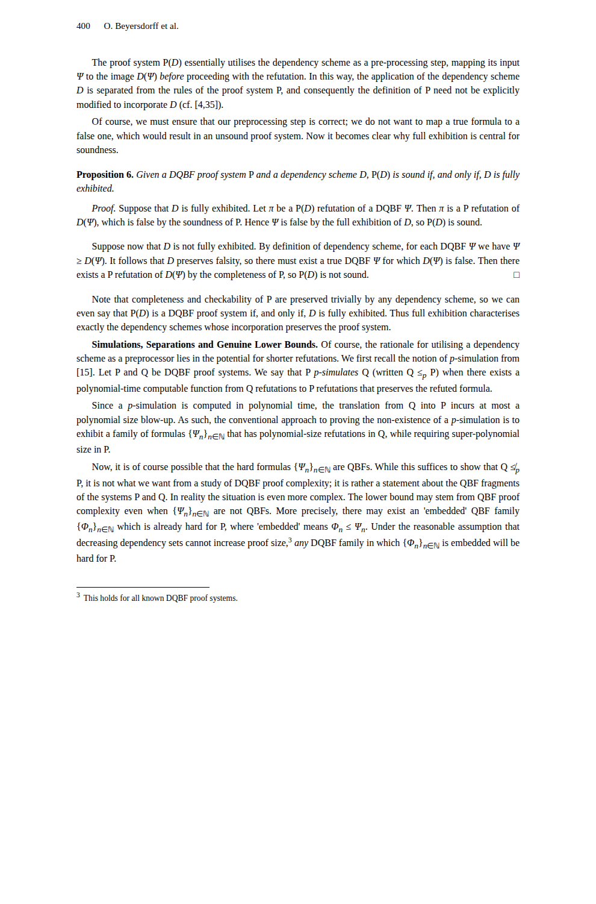400 O. Beyersdorff et al.
The proof system P(D) essentially utilises the dependency scheme as a pre-processing step, mapping its input Ψ to the image D(Ψ) before proceeding with the refutation. In this way, the application of the dependency scheme D is separated from the rules of the proof system P, and consequently the definition of P need not be explicitly modified to incorporate D (cf. [4,35]).
Of course, we must ensure that our preprocessing step is correct; we do not want to map a true formula to a false one, which would result in an unsound proof system. Now it becomes clear why full exhibition is central for soundness.
Proposition 6. Given a DQBF proof system P and a dependency scheme D, P(D) is sound if, and only if, D is fully exhibited.
Proof. Suppose that D is fully exhibited. Let π be a P(D) refutation of a DQBF Ψ. Then π is a P refutation of D(Ψ), which is false by the soundness of P. Hence Ψ is false by the full exhibition of D, so P(D) is sound.
Suppose now that D is not fully exhibited. By definition of dependency scheme, for each DQBF Ψ we have Ψ ≥ D(Ψ). It follows that D preserves falsity, so there must exist a true DQBF Ψ for which D(Ψ) is false. Then there exists a P refutation of D(Ψ) by the completeness of P, so P(D) is not sound. □
Note that completeness and checkability of P are preserved trivially by any dependency scheme, so we can even say that P(D) is a DQBF proof system if, and only if, D is fully exhibited. Thus full exhibition characterises exactly the dependency schemes whose incorporation preserves the proof system.
Simulations, Separations and Genuine Lower Bounds. Of course, the rationale for utilising a dependency scheme as a preprocessor lies in the potential for shorter refutations. We first recall the notion of p-simulation from [15]. Let P and Q be DQBF proof systems. We say that P p-simulates Q (written Q ≤p P) when there exists a polynomial-time computable function from Q refutations to P refutations that preserves the refuted formula.
Since a p-simulation is computed in polynomial time, the translation from Q into P incurs at most a polynomial size blow-up. As such, the conventional approach to proving the non-existence of a p-simulation is to exhibit a family of formulas {Ψn}n∈ℕ that has polynomial-size refutations in Q, while requiring super-polynomial size in P.
Now, it is of course possible that the hard formulas {Ψn}n∈ℕ are QBFs. While this suffices to show that Q ≰p P, it is not what we want from a study of DQBF proof complexity; it is rather a statement about the QBF fragments of the systems P and Q. In reality the situation is even more complex. The lower bound may stem from QBF proof complexity even when {Ψn}n∈ℕ are not QBFs. More precisely, there may exist an 'embedded' QBF family {Φn}n∈ℕ which is already hard for P, where 'embedded' means Φn ≤ Ψn. Under the reasonable assumption that decreasing dependency sets cannot increase proof size,3 any DQBF family in which {Φn}n∈ℕ is embedded will be hard for P.
3 This holds for all known DQBF proof systems.